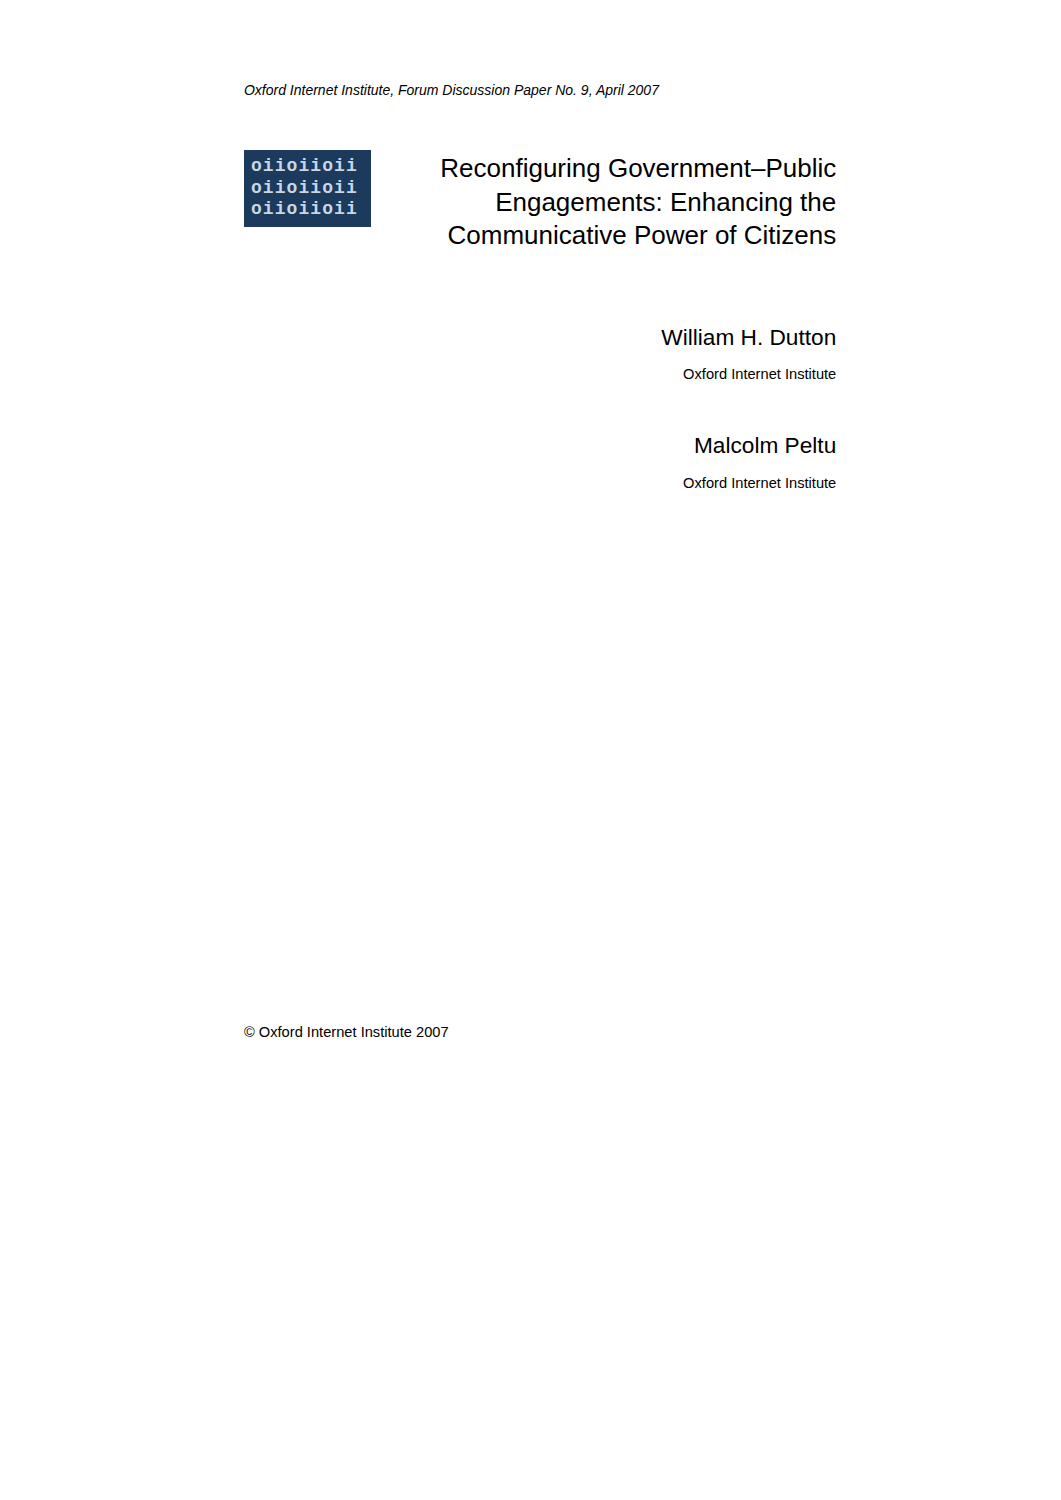Oxford Internet Institute, Forum Discussion Paper No. 9, April 2007
oiioiioii oiioiioii oiioiioii
Reconfiguring Government–Public Engagements: Enhancing the Communicative Power of Citizens
William H. Dutton
Oxford Internet Institute
Malcolm Peltu
Oxford Internet Institute
© Oxford Internet Institute 2007